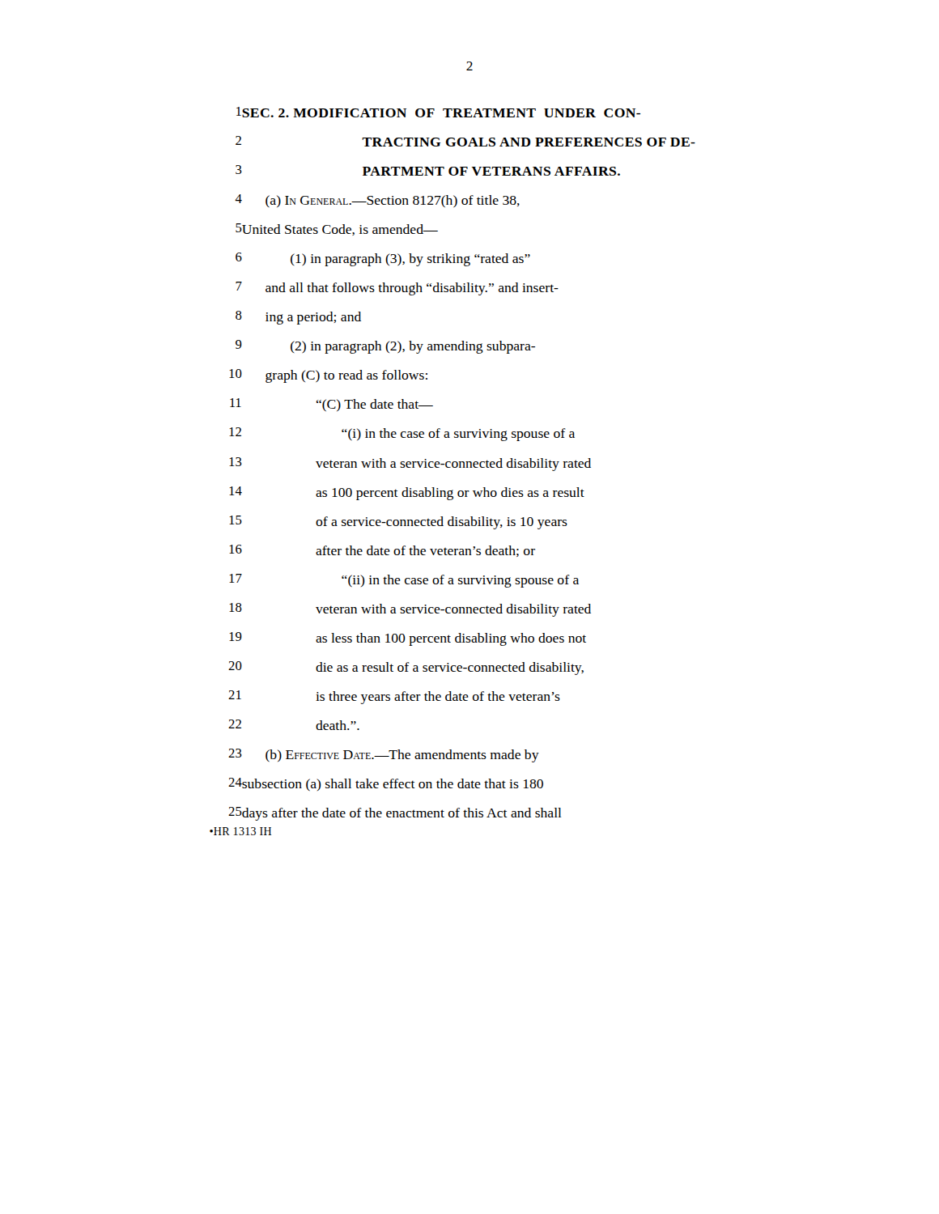2
| 1 | SEC. 2. MODIFICATION OF TREATMENT UNDER CON- |
| 2 | TRACTING GOALS AND PREFERENCES OF DE- |
| 3 | PARTMENT OF VETERANS AFFAIRS. |
| 4 | (a) In General. —Section 8127(h) of title 38, |
| 5 | United States Code, is amended— |
| 6 | (1) in paragraph (3), by striking “rated as” |
| 7 | and all that follows through “disability.” and insert- |
| 8 | ing a period; and |
| 9 | (2) in paragraph (2), by amending subpara- |
| 10 | graph (C) to read as follows: |
| 11 | “(C) The date that— |
| 12 | “(i) in the case of a surviving spouse of a |
| 13 | veteran with a service-connected disability rated |
| 14 | as 100 percent disabling or who dies as a result |
| 15 | of a service-connected disability, is 10 years |
| 16 | after the date of the veteran’s death; or |
| 17 | “(ii) in the case of a surviving spouse of a |
| 18 | veteran with a service-connected disability rated |
| 19 | as less than 100 percent disabling who does not |
| 20 | die as a result of a service-connected disability, |
| 21 | is three years after the date of the veteran’s |
| 22 | death.”. |
| 23 | (b) Effective Date. —The amendments made by |
| 24 | subsection (a) shall take effect on the date that is 180 |
| 25 | days after the date of the enactment of this Act and shall |
•HR 1313 IH